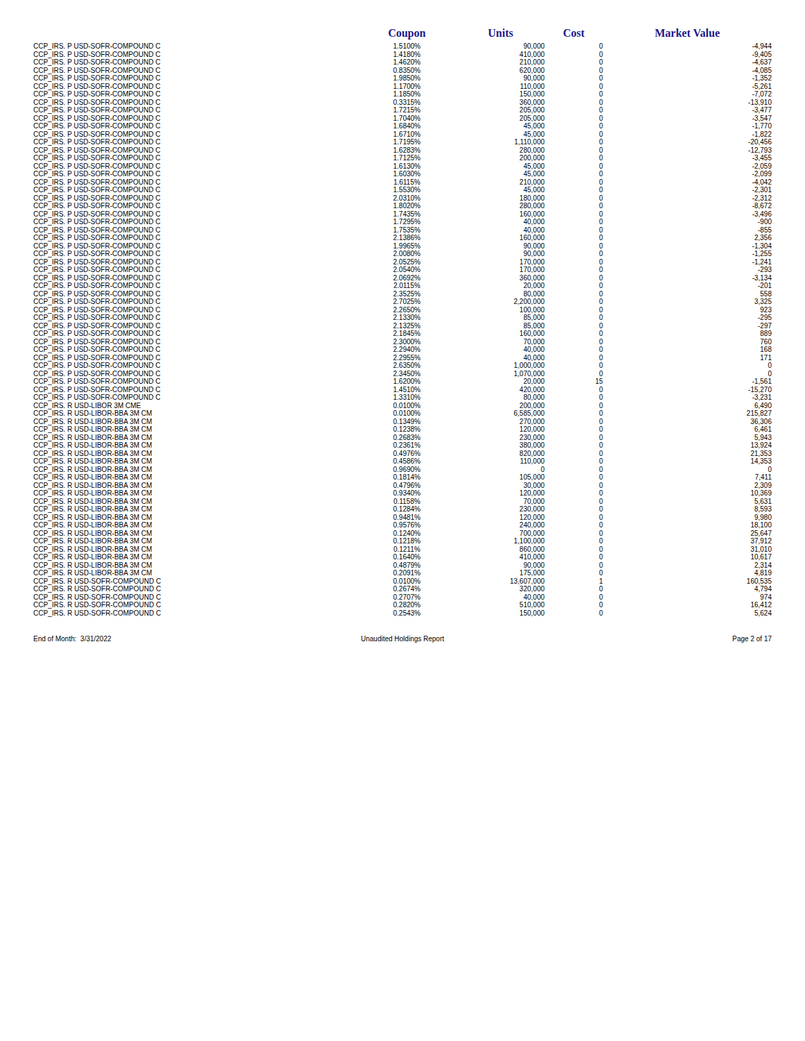| | Coupon | Units | Cost | Market Value |
| --- | --- | --- | --- | --- |
| CCP_IRS. P USD-SOFR-COMPOUND C | 1.5100% | 90,000 | 0 | -4,944 |
| CCP_IRS. P USD-SOFR-COMPOUND C | 1.4180% | 410,000 | 0 | -9,405 |
| CCP_IRS. P USD-SOFR-COMPOUND C | 1.4620% | 210,000 | 0 | -4,637 |
| CCP_IRS. P USD-SOFR-COMPOUND C | 0.8350% | 620,000 | 0 | -4,085 |
| CCP_IRS. P USD-SOFR-COMPOUND C | 1.9850% | 90,000 | 0 | -1,352 |
| CCP_IRS. P USD-SOFR-COMPOUND C | 1.1700% | 110,000 | 0 | -5,261 |
| CCP_IRS. P USD-SOFR-COMPOUND C | 1.1850% | 150,000 | 0 | -7,072 |
| CCP_IRS. P USD-SOFR-COMPOUND C | 0.3315% | 360,000 | 0 | -13,910 |
| CCP_IRS. P USD-SOFR-COMPOUND C | 1.7215% | 205,000 | 0 | -3,477 |
| CCP_IRS. P USD-SOFR-COMPOUND C | 1.7040% | 205,000 | 0 | -3,547 |
| CCP_IRS. P USD-SOFR-COMPOUND C | 1.6840% | 45,000 | 0 | -1,770 |
| CCP_IRS. P USD-SOFR-COMPOUND C | 1.6710% | 45,000 | 0 | -1,822 |
| CCP_IRS. P USD-SOFR-COMPOUND C | 1.7195% | 1,110,000 | 0 | -20,456 |
| CCP_IRS. P USD-SOFR-COMPOUND C | 1.6283% | 280,000 | 0 | -12,793 |
| CCP_IRS. P USD-SOFR-COMPOUND C | 1.7125% | 200,000 | 0 | -3,455 |
| CCP_IRS. P USD-SOFR-COMPOUND C | 1.6130% | 45,000 | 0 | -2,059 |
| CCP_IRS. P USD-SOFR-COMPOUND C | 1.6030% | 45,000 | 0 | -2,099 |
| CCP_IRS. P USD-SOFR-COMPOUND C | 1.6115% | 210,000 | 0 | -4,042 |
| CCP_IRS. P USD-SOFR-COMPOUND C | 1.5530% | 45,000 | 0 | -2,301 |
| CCP_IRS. P USD-SOFR-COMPOUND C | 2.0310% | 180,000 | 0 | -2,312 |
| CCP_IRS. P USD-SOFR-COMPOUND C | 1.8020% | 280,000 | 0 | -8,672 |
| CCP_IRS. P USD-SOFR-COMPOUND C | 1.7435% | 160,000 | 0 | -3,496 |
| CCP_IRS. P USD-SOFR-COMPOUND C | 1.7295% | 40,000 | 0 | -900 |
| CCP_IRS. P USD-SOFR-COMPOUND C | 1.7535% | 40,000 | 0 | -855 |
| CCP_IRS. P USD-SOFR-COMPOUND C | 2.1386% | 160,000 | 0 | 2,356 |
| CCP_IRS. P USD-SOFR-COMPOUND C | 1.9965% | 90,000 | 0 | -1,304 |
| CCP_IRS. P USD-SOFR-COMPOUND C | 2.0080% | 90,000 | 0 | -1,255 |
| CCP_IRS. P USD-SOFR-COMPOUND C | 2.0525% | 170,000 | 0 | -1,241 |
| CCP_IRS. P USD-SOFR-COMPOUND C | 2.0540% | 170,000 | 0 | -293 |
| CCP_IRS. P USD-SOFR-COMPOUND C | 2.0692% | 360,000 | 0 | -3,134 |
| CCP_IRS. P USD-SOFR-COMPOUND C | 2.0115% | 20,000 | 0 | -201 |
| CCP_IRS. P USD-SOFR-COMPOUND C | 2.3525% | 80,000 | 0 | 558 |
| CCP_IRS. P USD-SOFR-COMPOUND C | 2.7025% | 2,200,000 | 0 | 3,325 |
| CCP_IRS. P USD-SOFR-COMPOUND C | 2.2650% | 100,000 | 0 | 923 |
| CCP_IRS. P USD-SOFR-COMPOUND C | 2.1330% | 85,000 | 0 | -295 |
| CCP_IRS. P USD-SOFR-COMPOUND C | 2.1325% | 85,000 | 0 | -297 |
| CCP_IRS. P USD-SOFR-COMPOUND C | 2.1845% | 160,000 | 0 | 889 |
| CCP_IRS. P USD-SOFR-COMPOUND C | 2.3000% | 70,000 | 0 | 760 |
| CCP_IRS. P USD-SOFR-COMPOUND C | 2.2940% | 40,000 | 0 | 168 |
| CCP_IRS. P USD-SOFR-COMPOUND C | 2.2955% | 40,000 | 0 | 171 |
| CCP_IRS. P USD-SOFR-COMPOUND C | 2.6350% | 1,000,000 | 0 | 0 |
| CCP_IRS. P USD-SOFR-COMPOUND C | 2.3450% | 1,070,000 | 0 | 0 |
| CCP_IRS. P USD-SOFR-COMPOUND C | 1.6200% | 20,000 | 15 | -1,561 |
| CCP_IRS. P USD-SOFR-COMPOUND C | 1.4510% | 420,000 | 0 | -15,270 |
| CCP_IRS. P USD-SOFR-COMPOUND C | 1.3310% | 80,000 | 0 | -3,231 |
| CCP_IRS. R USD-LIBOR 3M CME | 0.0100% | 200,000 | 0 | 6,490 |
| CCP_IRS. R USD-LIBOR-BBA 3M CM | 0.0100% | 6,585,000 | 0 | 215,827 |
| CCP_IRS. R USD-LIBOR-BBA 3M CM | 0.1349% | 270,000 | 0 | 36,306 |
| CCP_IRS. R USD-LIBOR-BBA 3M CM | 0.1238% | 120,000 | 0 | 6,461 |
| CCP_IRS. R USD-LIBOR-BBA 3M CM | 0.2683% | 230,000 | 0 | 5,943 |
| CCP_IRS. R USD-LIBOR-BBA 3M CM | 0.2361% | 380,000 | 0 | 13,924 |
| CCP_IRS. R USD-LIBOR-BBA 3M CM | 0.4976% | 820,000 | 0 | 21,353 |
| CCP_IRS. R USD-LIBOR-BBA 3M CM | 0.4586% | 110,000 | 0 | 14,353 |
| CCP_IRS. R USD-LIBOR-BBA 3M CM | 0.9690% | 0 | 0 | 0 |
| CCP_IRS. R USD-LIBOR-BBA 3M CM | 0.1814% | 105,000 | 0 | 7,411 |
| CCP_IRS. R USD-LIBOR-BBA 3M CM | 0.4796% | 30,000 | 0 | 2,309 |
| CCP_IRS. R USD-LIBOR-BBA 3M CM | 0.9340% | 120,000 | 0 | 10,369 |
| CCP_IRS. R USD-LIBOR-BBA 3M CM | 0.1158% | 70,000 | 0 | 5,631 |
| CCP_IRS. R USD-LIBOR-BBA 3M CM | 0.1284% | 230,000 | 0 | 8,593 |
| CCP_IRS. R USD-LIBOR-BBA 3M CM | 0.9481% | 120,000 | 0 | 9,980 |
| CCP_IRS. R USD-LIBOR-BBA 3M CM | 0.9576% | 240,000 | 0 | 18,100 |
| CCP_IRS. R USD-LIBOR-BBA 3M CM | 0.1240% | 700,000 | 0 | 25,647 |
| CCP_IRS. R USD-LIBOR-BBA 3M CM | 0.1218% | 1,100,000 | 0 | 37,912 |
| CCP_IRS. R USD-LIBOR-BBA 3M CM | 0.1211% | 860,000 | 0 | 31,010 |
| CCP_IRS. R USD-LIBOR-BBA 3M CM | 0.1640% | 410,000 | 0 | 10,617 |
| CCP_IRS. R USD-LIBOR-BBA 3M CM | 0.4879% | 90,000 | 0 | 2,314 |
| CCP_IRS. R USD-LIBOR-BBA 3M CM | 0.2091% | 175,000 | 0 | 4,819 |
| CCP_IRS. R USD-SOFR-COMPOUND C | 0.0100% | 13,607,000 | 1 | 160,535 |
| CCP_IRS. R USD-SOFR-COMPOUND C | 0.2674% | 320,000 | 0 | 4,794 |
| CCP_IRS. R USD-SOFR-COMPOUND C | 0.2707% | 40,000 | 0 | 974 |
| CCP_IRS. R USD-SOFR-COMPOUND C | 0.2820% | 510,000 | 0 | 16,412 |
| CCP_IRS. R USD-SOFR-COMPOUND C | 0.2543% | 150,000 | 0 | 5,624 |
End of Month: 3/31/2022
Unaudited Holdings Report
Page 2 of 17